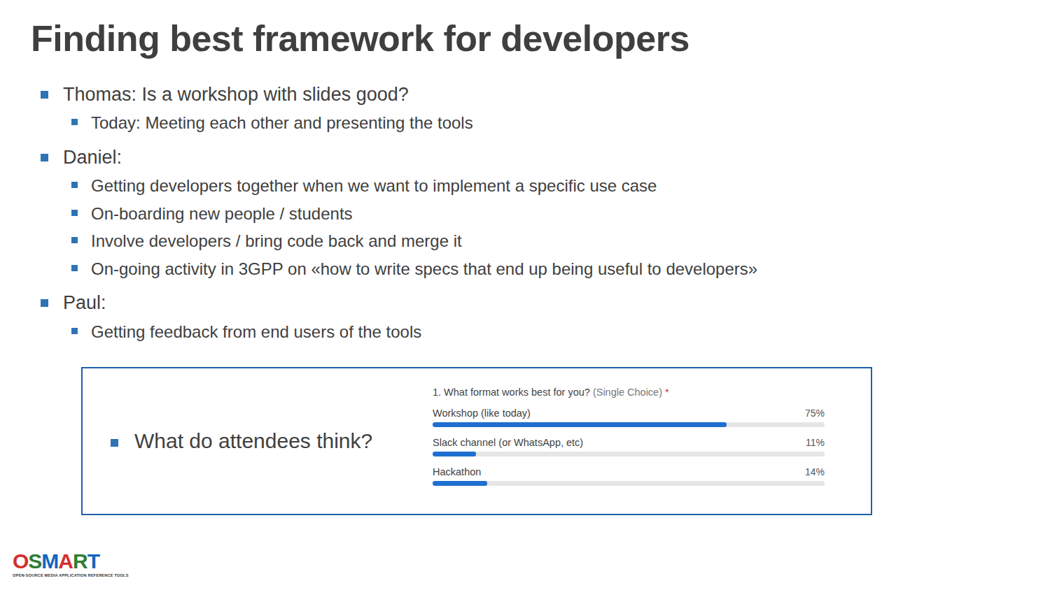Finding best framework for developers
Thomas: Is a workshop with slides good?
Today: Meeting each other and presenting the tools
Daniel:
Getting developers together when we want to implement a specific use case
On-boarding new people / students
Involve developers / bring code back and merge it
On-going activity in 3GPP on «how to write specs that end up being useful to developers»
Paul:
Getting feedback from end users of the tools
What do attendees think?
1. What format works best for you? (Single Choice) *
Workshop (like today) 75%
Slack channel (or WhatsApp, etc) 11%
Hackathon 14%
OSMART
OPEN-SOURCE MEDIA APPLICATION REFERENCE TOOLS